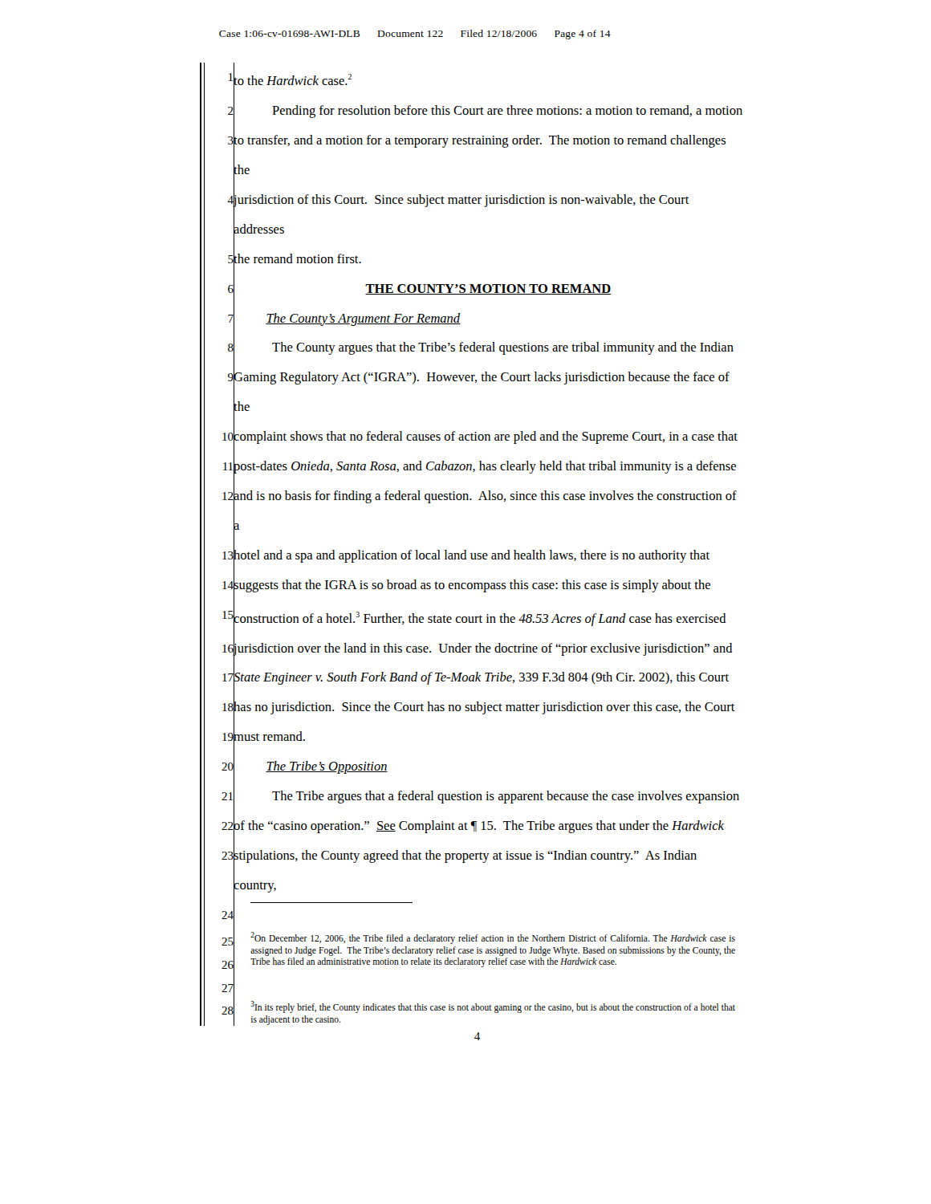Case 1:06-cv-01698-AWI-DLB Document 122 Filed 12/18/2006 Page 4 of 14
| 1 | to the Hardwick case. 2 |
| 2 | Pending for resolution before this Court are three motions: a motion to remand, a motion |
| 3 | to transfer, and a motion for a temporary restraining order. The motion to remand challenges the |
| 4 | jurisdiction of this Court. Since subject matter jurisdiction is non-waivable, the Court addresses |
| 5 | the remand motion first. |
| 6 | THE COUNTY’S MOTION TO REMAND |
| 7 | The County’s Argument For Remand |
| 8 | The County argues that the Tribe’s federal questions are tribal immunity and the Indian |
| 9 | Gaming Regulatory Act (“IGRA”). However, the Court lacks jurisdiction because the face of the |
| 10 | complaint shows that no federal causes of action are pled and the Supreme Court, in a case that |
| 11 | post-dates Onieda , Santa Rosa , and Cabazon , has clearly held that tribal immunity is a defense |
| 12 | and is no basis for finding a federal question. Also, since this case involves the construction of a |
| 13 | hotel and a spa and application of local land use and health laws, there is no authority that |
| 14 | suggests that the IGRA is so broad as to encompass this case: this case is simply about the |
| 15 | construction of a hotel. 3 Further, the state court in the 48.53 Acres of Land case has exercised |
| 16 | jurisdiction over the land in this case. Under the doctrine of “prior exclusive jurisdiction” and |
| 17 | State Engineer v. South Fork Band of Te-Moak Tribe , 339 F.3d 804 (9th Cir. 2002), this Court |
| 18 | has no jurisdiction. Since the Court has no subject matter jurisdiction over this case, the Court |
| 19 | must remand. |
| 20 | The Tribe’s Opposition |
| 21 | The Tribe argues that a federal question is apparent because the case involves expansion |
| 22 | of the “casino operation.” See Complaint at ¶ 15. The Tribe argues that under the Hardwick |
| 23 | stipulations, the County agreed that the property at issue is “Indian country.” As Indian country, |
| 24 | |
| 25 | 2 On December 12, 2006, the Tribe filed a declaratory relief action in the Northern District of California. The Hardwick case is assigned to Judge Fogel. The Tribe’s declaratory relief case is assigned to Judge Whyte. Based on submissions by the County, the Tribe has filed an administrative motion to relate its declaratory relief case with the Hardwick case. |
| 26 |
| 27 | |
| 28 | 3 In its reply brief, the County indicates that this case is not about gaming or the casino, but is about the construction of a hotel that is adjacent to the casino. |
4